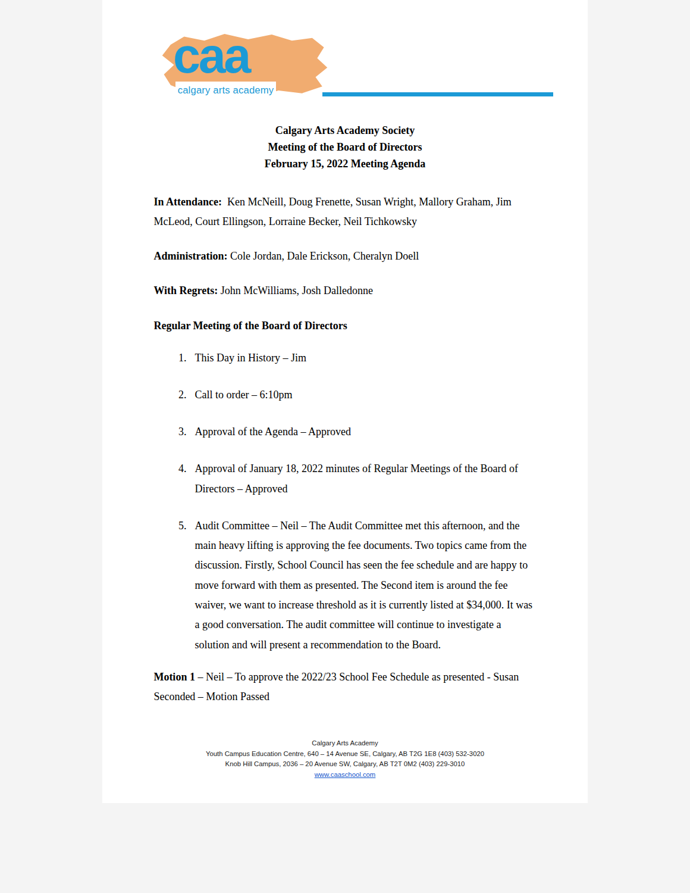caa
calgary arts academy
Calgary Arts Academy Society
Meeting of the Board of Directors
February 15, 2022 Meeting Agenda
In Attendance: Ken McNeill, Doug Frenette, Susan Wright, Mallory Graham, Jim McLeod, Court Ellingson, Lorraine Becker, Neil Tichkowsky
Administration: Cole Jordan, Dale Erickson, Cheralyn Doell
With Regrets: John McWilliams, Josh Dalledonne
Regular Meeting of the Board of Directors
This Day in History – Jim
Call to order – 6:10pm
Approval of the Agenda – Approved
Approval of January 18, 2022 minutes of Regular Meetings of the Board of Directors – Approved
Audit Committee – Neil – The Audit Committee met this afternoon, and the main heavy lifting is approving the fee documents. Two topics came from the discussion. Firstly, School Council has seen the fee schedule and are happy to move forward with them as presented. The Second item is around the fee waiver, we want to increase threshold as it is currently listed at $34,000. It was a good conversation. The audit committee will continue to investigate a solution and will present a recommendation to the Board.
Motion 1 – Neil – To approve the 2022/23 School Fee Schedule as presented - Susan Seconded – Motion Passed
Calgary Arts Academy
Youth Campus Education Centre, 640 – 14 Avenue SE, Calgary, AB T2G 1E8 (403) 532-3020
Knob Hill Campus, 2036 – 20 Avenue SW, Calgary, AB T2T 0M2 (403) 229-3010
www.caaschool.com